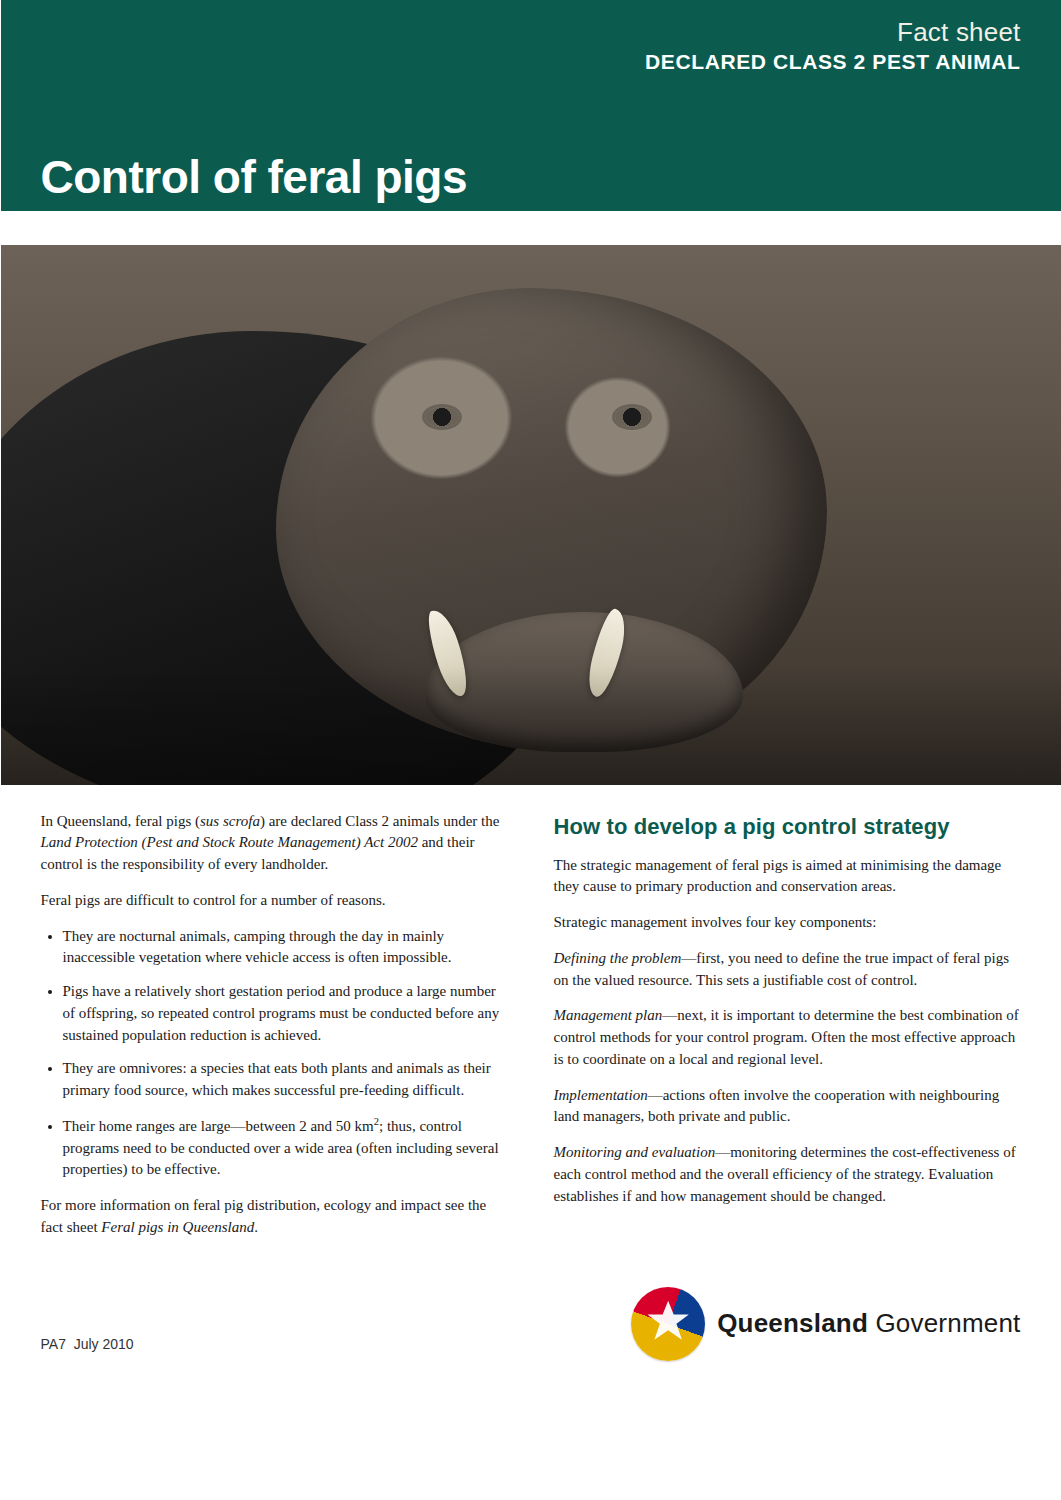Fact sheet
DECLARED CLASS 2 PEST ANIMAL
Control of feral pigs
In Queensland, feral pigs (sus scrofa) are declared Class 2 animals under the Land Protection (Pest and Stock Route Management) Act 2002 and their control is the responsibility of every landholder.
Feral pigs are difficult to control for a number of reasons.
They are nocturnal animals, camping through the day in mainly inaccessible vegetation where vehicle access is often impossible.
Pigs have a relatively short gestation period and produce a large number of offspring, so repeated control programs must be conducted before any sustained population reduction is achieved.
They are omnivores: a species that eats both plants and animals as their primary food source, which makes successful pre-feeding difficult.
Their home ranges are large—between 2 and 50 km2; thus, control programs need to be conducted over a wide area (often including several properties) to be effective.
For more information on feral pig distribution, ecology and impact see the fact sheet Feral pigs in Queensland.
How to develop a pig control strategy
The strategic management of feral pigs is aimed at minimising the damage they cause to primary production and conservation areas.
Strategic management involves four key components:
Defining the problem—first, you need to define the true impact of feral pigs on the valued resource. This sets a justifiable cost of control.
Management plan—next, it is important to determine the best combination of control methods for your control program. Often the most effective approach is to coordinate on a local and regional level.
Implementation—actions often involve the cooperation with neighbouring land managers, both private and public.
Monitoring and evaluation—monitoring determines the cost-effectiveness of each control method and the overall efficiency of the strategy. Evaluation establishes if and how management should be changed.
PA7 July 2010
Queensland Government